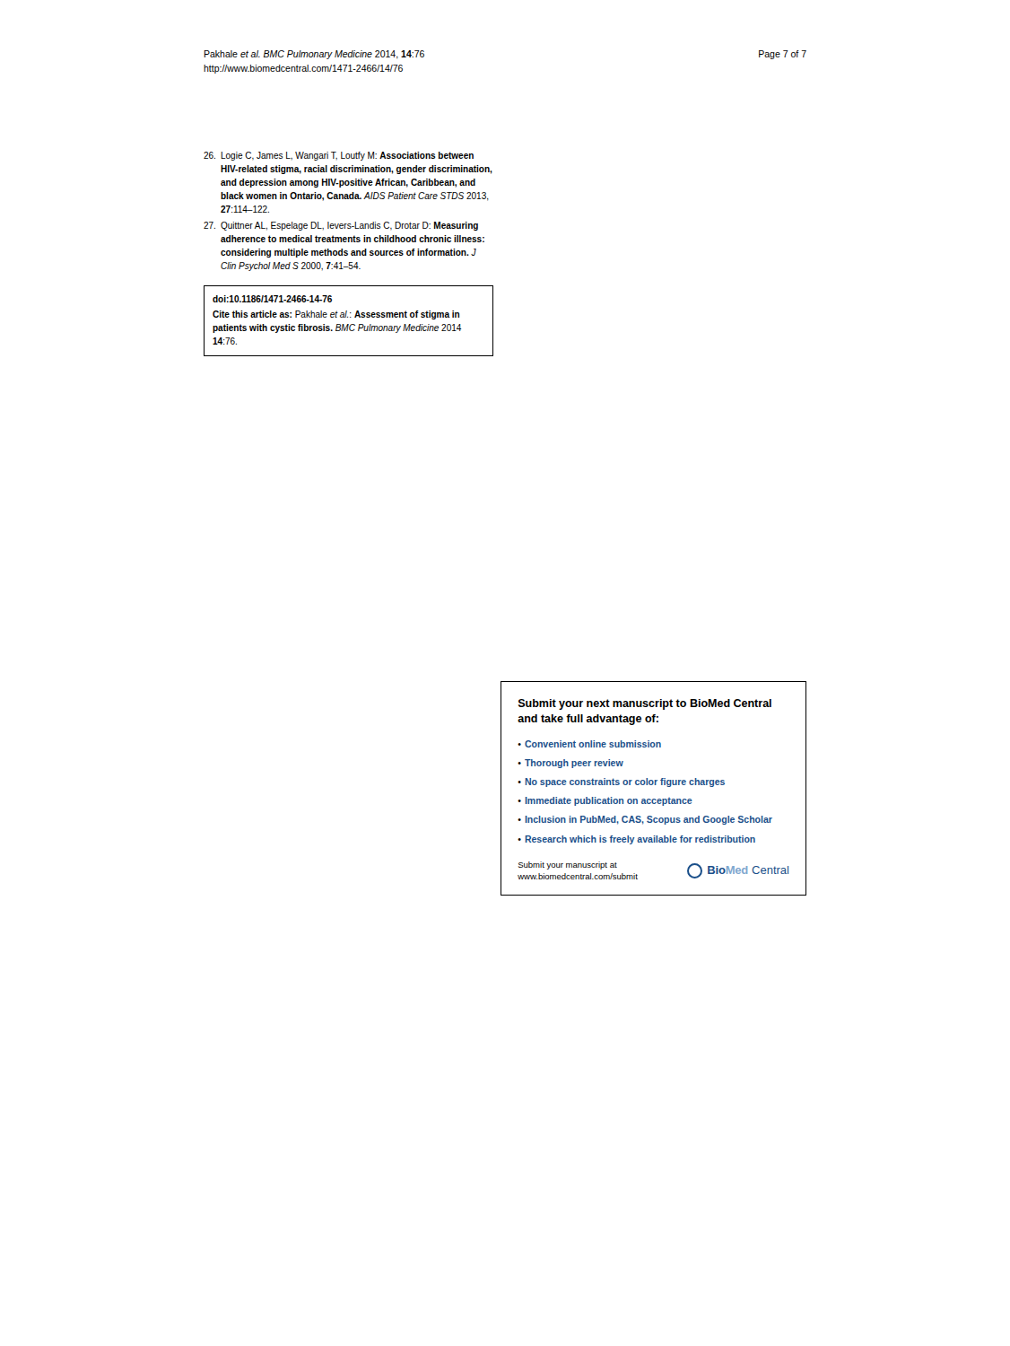Pakhale et al. BMC Pulmonary Medicine 2014, 14:76
http://www.biomedcentral.com/1471-2466/14/76
Page 7 of 7
26. Logie C, James L, Wangari T, Loutfy M: Associations between HIV-related stigma, racial discrimination, gender discrimination, and depression among HIV-positive African, Caribbean, and black women in Ontario, Canada. AIDS Patient Care STDS 2013, 27:114–122.
27. Quittner AL, Espelage DL, Ievers-Landis C, Drotar D: Measuring adherence to medical treatments in childhood chronic illness: considering multiple methods and sources of information. J Clin Psychol Med S 2000, 7:41–54.
doi:10.1186/1471-2466-14-76
Cite this article as: Pakhale et al.: Assessment of stigma in patients with cystic fibrosis. BMC Pulmonary Medicine 2014 14:76.
Submit your next manuscript to BioMed Central
and take full advantage of:
•Convenient online submission
•Thorough peer review
•No space constraints or color figure charges
•Immediate publication on acceptance
•Inclusion in PubMed, CAS, Scopus and Google Scholar
•Research which is freely available for redistribution
Submit your manuscript at
www.biomedcentral.com/submit
Bio Med Central